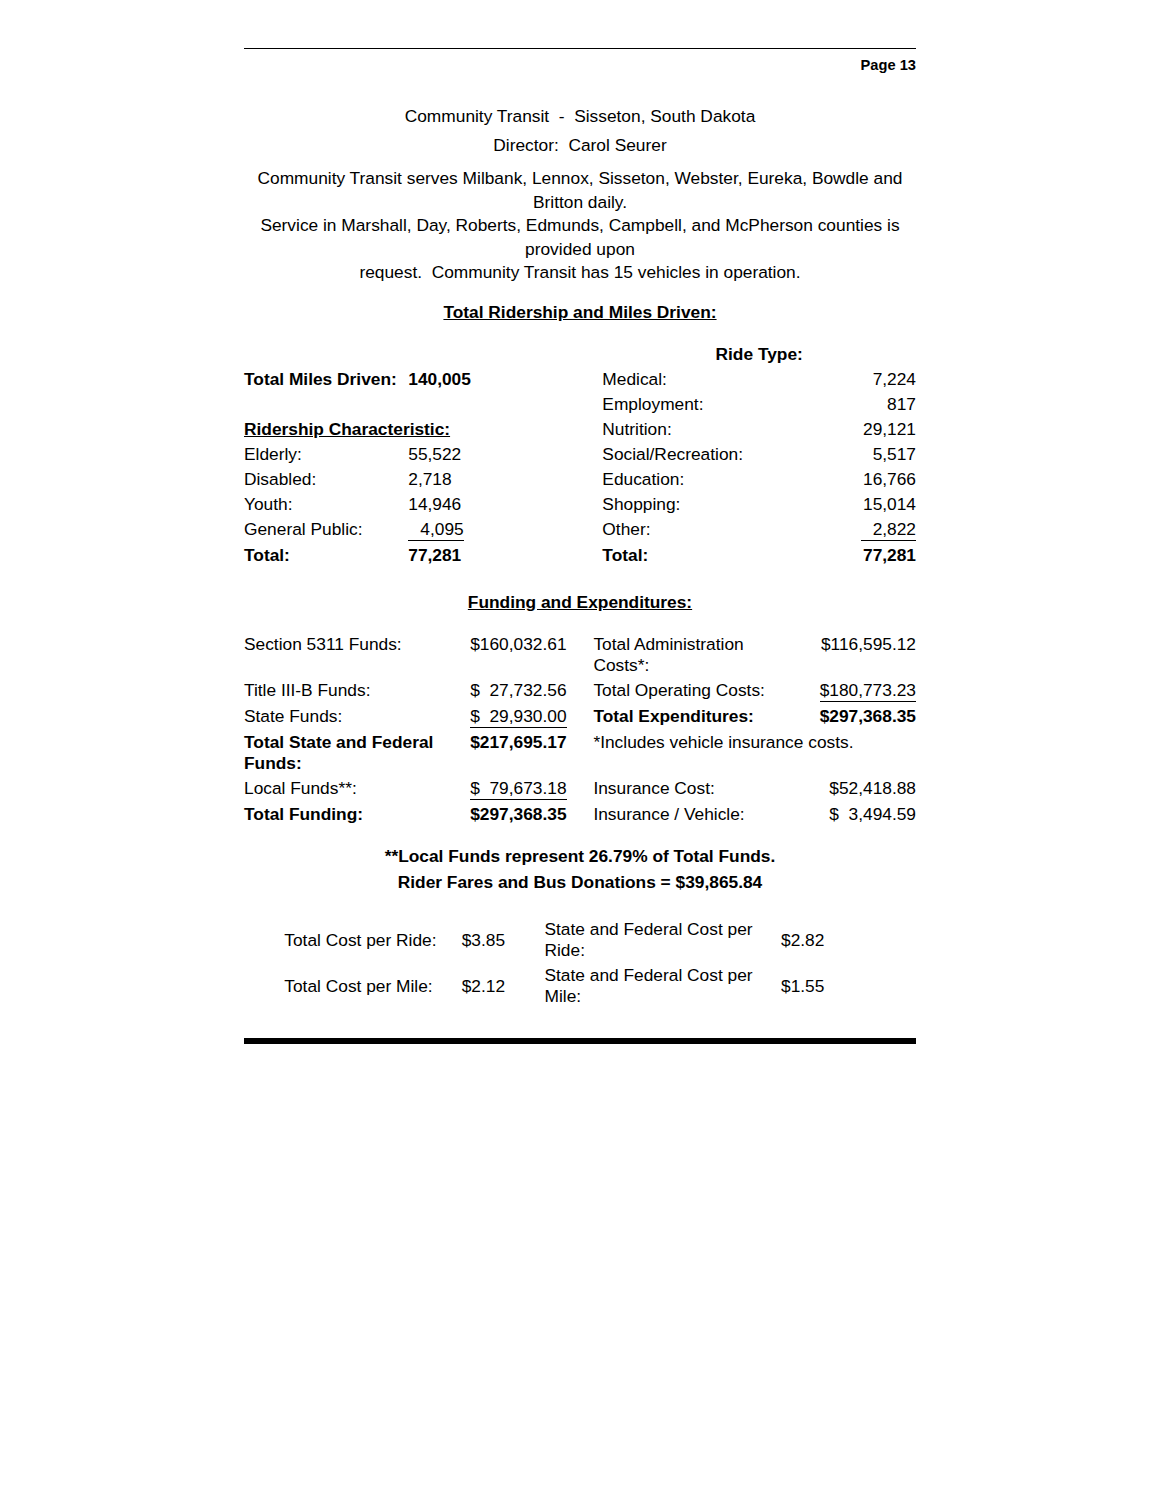Page 13
Community Transit - Sisseton, South Dakota
Director: Carol Seurer
Community Transit serves Milbank, Lennox, Sisseton, Webster, Eureka, Bowdle and Britton daily.
Service in Marshall, Day, Roberts, Edmunds, Campbell, and McPherson counties is provided upon
request. Community Transit has 15 vehicles in operation.
Total Ridership and Miles Driven:
| | | | Ride Type: |
| Total Miles Driven: | 140,005 | | Medical: | 7,224 |
| | | | Employment: | 817 |
| Ridership Characteristic: | | Nutrition: | 29,121 |
| Elderly: | 55,522 | | Social/Recreation: | 5,517 |
| Disabled: | 2,718 | | Education: | 16,766 |
| Youth: | 14,946 | | Shopping: | 15,014 |
| General Public: | 4,095 | | Other: | 2,822 |
| Total: | 77,281 | | Total: | 77,281 |
Funding and Expenditures:
| Section 5311 Funds: | $160,032.61 | | Total Administration Costs*: | $116,595.12 |
| Title III-B Funds: | $ 27,732.56 | | Total Operating Costs: | $180,773.23 |
| State Funds: | $ 29,930.00 | | Total Expenditures: | $297,368.35 |
| Total State and Federal Funds: | $217,695.17 | | *Includes vehicle insurance costs. |
| Local Funds**: | $ 79,673.18 | | Insurance Cost: | $52,418.88 |
| Total Funding: | $297,368.35 | | Insurance / Vehicle: | $ 3,494.59 |
**Local Funds represent 26.79% of Total Funds.
Rider Fares and Bus Donations = $39,865.84
| Total Cost per Ride: | $3.85 | State and Federal Cost per Ride: | $2.82 |
| Total Cost per Mile: | $2.12 | State and Federal Cost per Mile: | $1.55 |